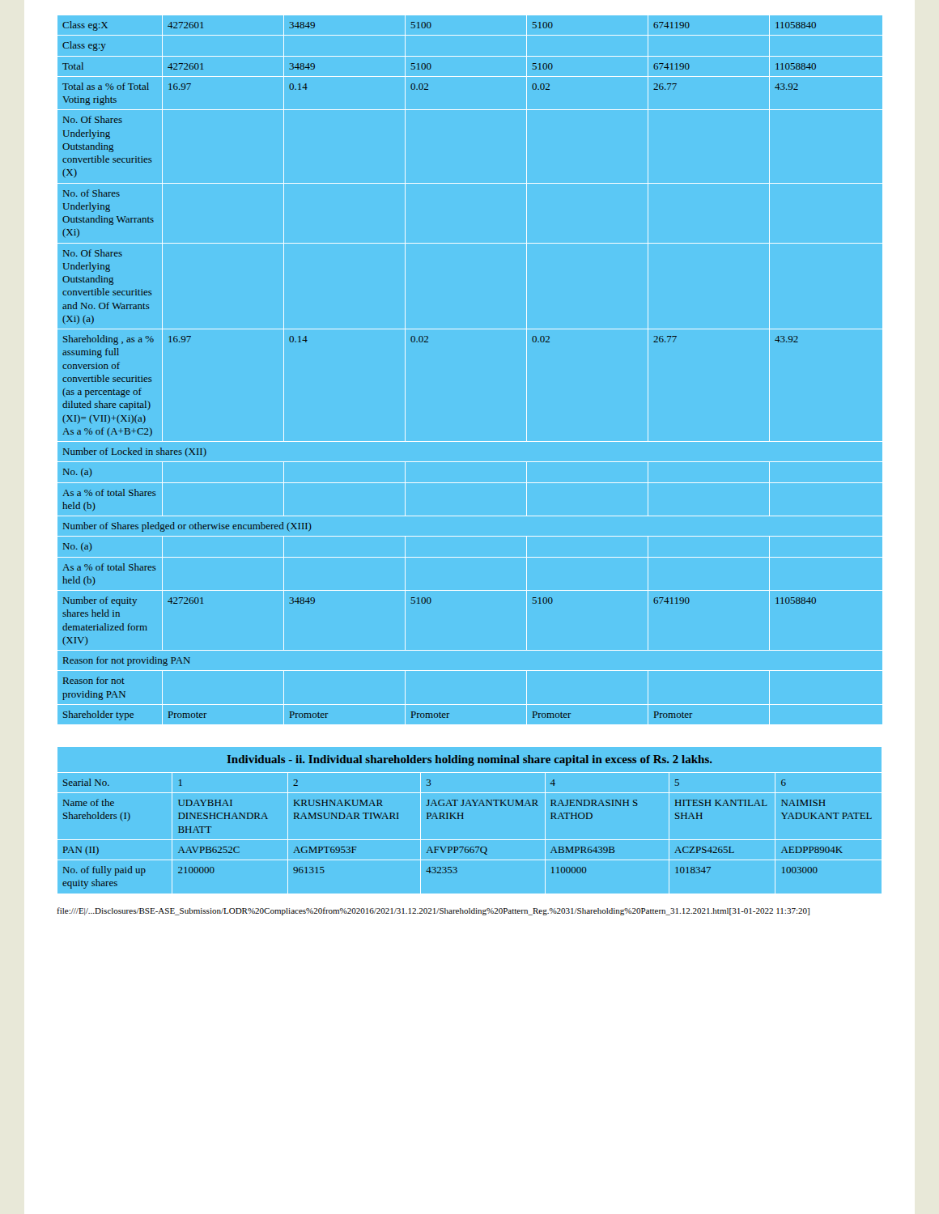| Class eg:X | 4272601 | 34849 | 5100 | 5100 | 6741190 | 11058840 |
| Class eg:y | | | | | | |
| Total | 4272601 | 34849 | 5100 | 5100 | 6741190 | 11058840 |
| Total as a % of Total Voting rights | 16.97 | 0.14 | 0.02 | 0.02 | 26.77 | 43.92 |
| No. Of Shares Underlying Outstanding convertible securities (X) | | | | | | |
| No. of Shares Underlying Outstanding Warrants (Xi) | | | | | | |
| No. Of Shares Underlying Outstanding convertible securities and No. Of Warrants (Xi) (a) | | | | | | |
| Shareholding , as a % assuming full conversion of convertible securities (as a percentage of diluted share capital) (XI)= (VII)+(Xi)(a) As a % of (A+B+C2) | 16.97 | 0.14 | 0.02 | 0.02 | 26.77 | 43.92 |
| Number of Locked in shares (XII) |
| No. (a) | | | | | | |
| As a % of total Shares held (b) | | | | | | |
| Number of Shares pledged or otherwise encumbered (XIII) |
| No. (a) | | | | | | |
| As a % of total Shares held (b) | | | | | | |
| Number of equity shares held in dematerialized form (XIV) | 4272601 | 34849 | 5100 | 5100 | 6741190 | 11058840 |
| Reason for not providing PAN |
| Reason for not providing PAN | | | | | | |
| Shareholder type | Promoter | Promoter | Promoter | Promoter | Promoter | |
| Individuals - ii. Individual shareholders holding nominal share capital in excess of Rs. 2 lakhs. |
| --- |
| Searial No. | 1 | 2 | 3 | 4 | 5 | 6 |
| Name of the Shareholders (I) | UDAYBHAI DINESHCHANDRA BHATT | KRUSHNAKUMAR RAMSUNDAR TIWARI | JAGAT JAYANTKUMAR PARIKH | RAJENDRASINH S RATHOD | HITESH KANTILAL SHAH | NAIMISH YADUKANT PATEL |
| PAN (II) | AAVPB6252C | AGMPT6953F | AFVPP7667Q | ABMPR6439B | ACZPS4265L | AEDPP8904K |
| No. of fully paid up equity shares | 2100000 | 961315 | 432353 | 1100000 | 1018347 | 1003000 |
file:///E|/...Disclosures/BSE-ASE_Submission/LODR%20Compliaces%20from%202016/2021/31.12.2021/Shareholding%20Pattern_Reg.%2031/Shareholding%20Pattern_31.12.2021.html[31-01-2022 11:37:20]